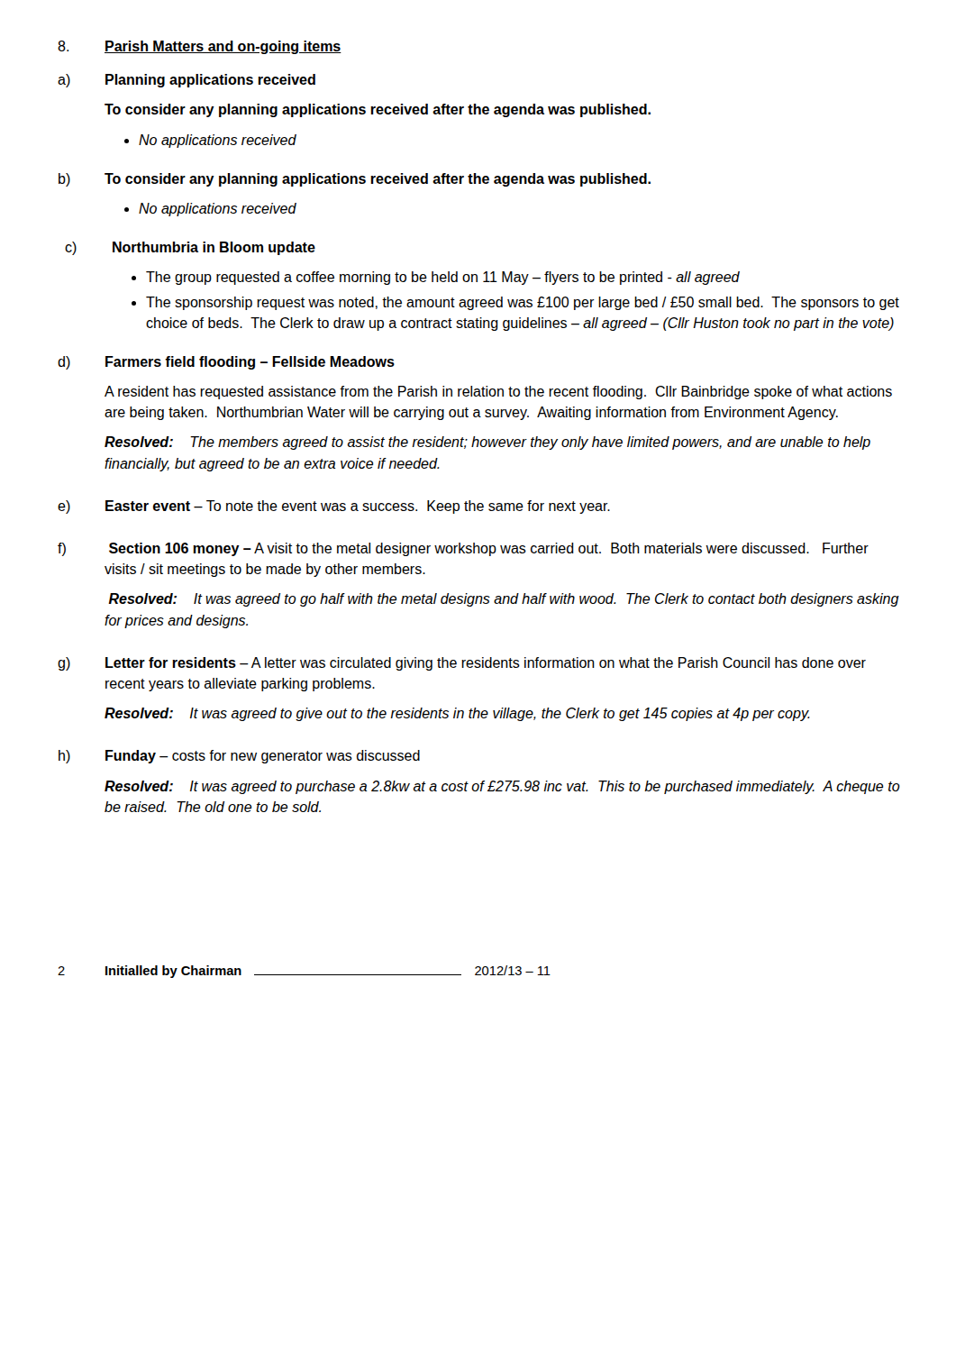8.
Parish Matters and on-going items
a)
Planning applications received
To consider any planning applications received after the agenda was published.
No applications received
b)
To consider any planning applications received after the agenda was published.
No applications received
c)
Northumbria in Bloom update
The group requested a coffee morning to be held on 11 May – flyers to be printed - all agreed
The sponsorship request was noted, the amount agreed was £100 per large bed / £50 small bed. The sponsors to get choice of beds. The Clerk to draw up a contract stating guidelines – all agreed – (Cllr Huston took no part in the vote)
d)
Farmers field flooding – Fellside Meadows
A resident has requested assistance from the Parish in relation to the recent flooding. Cllr Bainbridge spoke of what actions are being taken. Northumbrian Water will be carrying out a survey. Awaiting information from Environment Agency.
Resolved: The members agreed to assist the resident; however they only have limited powers, and are unable to help financially, but agreed to be an extra voice if needed.
e)
Easter event – To note the event was a success. Keep the same for next year.
f)
Section 106 money – A visit to the metal designer workshop was carried out. Both materials were discussed. Further visits / sit meetings to be made by other members.
Resolved: It was agreed to go half with the metal designs and half with wood. The Clerk to contact both designers asking for prices and designs.
g)
Letter for residents – A letter was circulated giving the residents information on what the Parish Council has done over recent years to alleviate parking problems.
Resolved: It was agreed to give out to the residents in the village, the Clerk to get 145 copies at 4p per copy.
h)
Funday – costs for new generator was discussed
Resolved: It was agreed to purchase a 2.8kw at a cost of £275.98 inc vat. This to be purchased immediately. A cheque to be raised. The old one to be sold.
2
Initialled by Chairman 2012/13 – 11